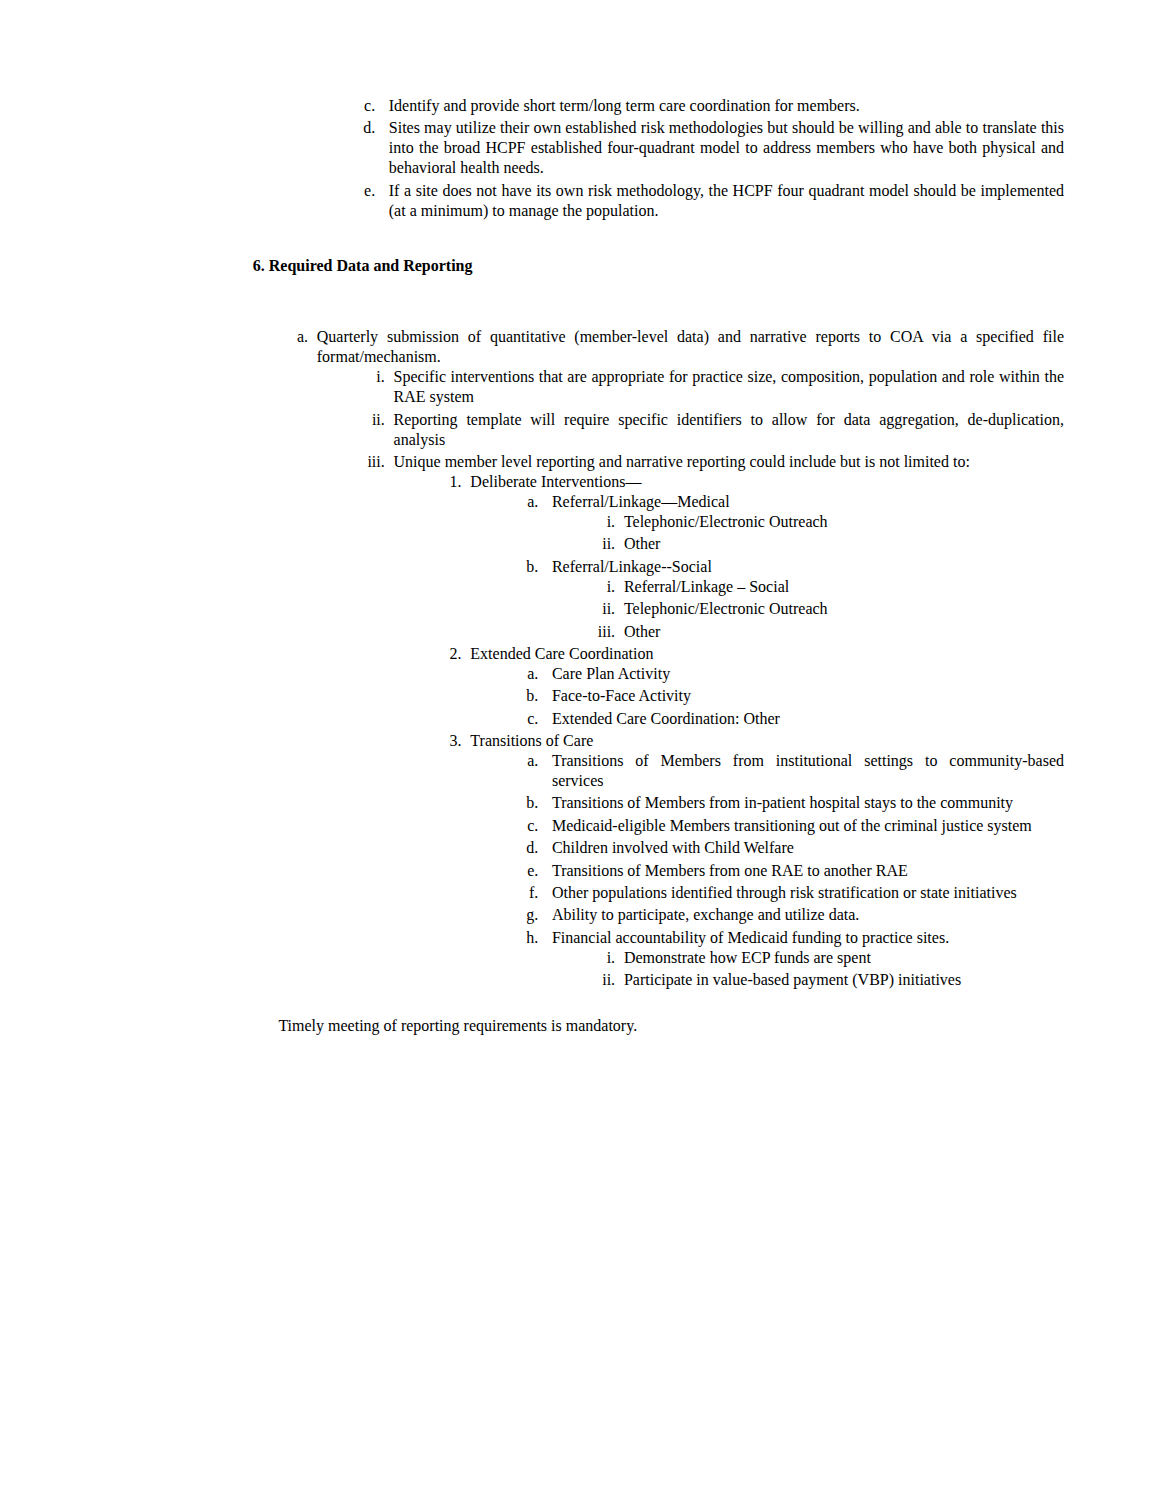Identify and provide short term/long term care coordination for members.
Sites may utilize their own established risk methodologies but should be willing and able to translate this into the broad HCPF established four-quadrant model to address members who have both physical and behavioral health needs.
If a site does not have its own risk methodology, the HCPF four quadrant model should be implemented (at a minimum) to manage the population.
Required Data and Reporting
Quarterly submission of quantitative (member-level data) and narrative reports to COA via a specified file format/mechanism.
Specific interventions that are appropriate for practice size, composition, population and role within the RAE system
Reporting template will require specific identifiers to allow for data aggregation, de-duplication, analysis
Unique member level reporting and narrative reporting could include but is not limited to:
Deliberate Interventions—
Referral/Linkage—Medical
Telephonic/Electronic Outreach
Other
Referral/Linkage--Social
Referral/Linkage – Social
Telephonic/Electronic Outreach
Other
Extended Care Coordination
Care Plan Activity
Face-to-Face Activity
Extended Care Coordination: Other
Transitions of Care
Transitions of Members from institutional settings to community-based services
Transitions of Members from in-patient hospital stays to the community
Medicaid-eligible Members transitioning out of the criminal justice system
Children involved with Child Welfare
Transitions of Members from one RAE to another RAE
Other populations identified through risk stratification or state initiatives
Ability to participate, exchange and utilize data.
Financial accountability of Medicaid funding to practice sites.
Demonstrate how ECP funds are spent
Participate in value-based payment (VBP) initiatives
Timely meeting of reporting requirements is mandatory.